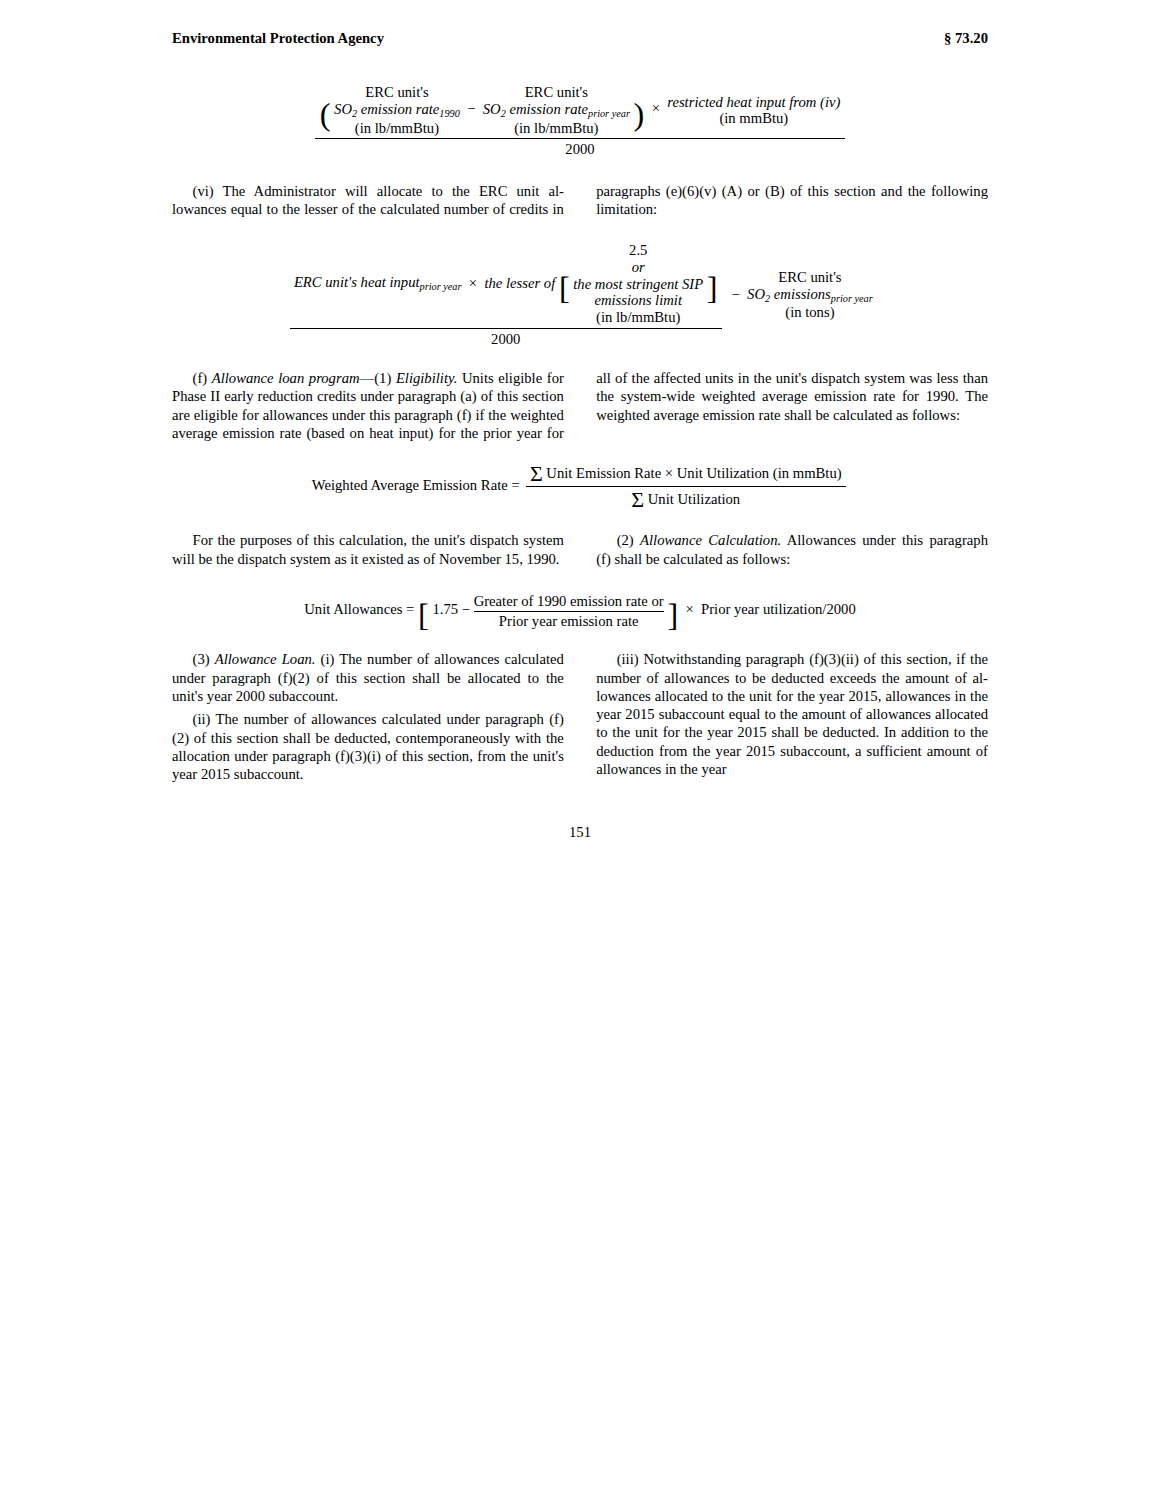Environmental Protection Agency § 73.20
( ERC unit's SO2 emission rate1990 (in lb/mmBtu) − ERC unit's SO2 emission rateprior year (in lb/mmBtu) ) × restricted heat input from (iv) (in mmBtu) 2000
(vi) The Administrator will allocate to the ERC unit allowances equal to the lesser of the calculated number of credits in paragraphs (e)(6)(v) (A) or (B) of this section and the following limitation:
ERC unit's heat inputprior year × the lesser of [ 2.5 or the most stringent SIP emissions limit (in lb/mmBtu) ] 2000 − ERC unit's SO2 emissionsprior year (in tons)
(f) Allowance loan program—(1) Eligibility. Units eligible for Phase II early reduction credits under paragraph (a) of this section are eligible for allowances under this paragraph (f) if the weighted average emission rate (based on heat input) for the prior year for all of the affected units in the unit's dispatch system was less than the system-wide weighted average emission rate for 1990. The weighted average emission rate shall be calculated as follows:
Weighted Average Emission Rate = Σ Unit Emission Rate × Unit Utilization (in mmBtu) Σ Unit Utilization
For the purposes of this calculation, the unit's dispatch system will be the dispatch system as it existed as of November 15, 1990.
(2) Allowance Calculation. Allowances under this paragraph (f) shall be calculated as follows:
Unit Allowances = [ 1.75 − Greater of 1990 emission rate or Prior year emission rate ] × Prior year utilization/2000
(3) Allowance Loan. (i) The number of allowances calculated under paragraph (f)(2) of this section shall be allocated to the unit's year 2000 subaccount.
(ii) The number of allowances calculated under paragraph (f)(2) of this section shall be deducted, contemporaneously with the allocation under paragraph (f)(3)(i) of this section, from the unit's year 2015 subaccount.
(iii) Notwithstanding paragraph (f)(3)(ii) of this section, if the number of allowances to be deducted exceeds the amount of allowances allocated to the unit for the year 2015, allowances in the year 2015 subaccount equal to the amount of allowances allocated to the unit for the year 2015 shall be deducted. In addition to the deduction from the year 2015 subaccount, a sufficient amount of allowances in the year
151